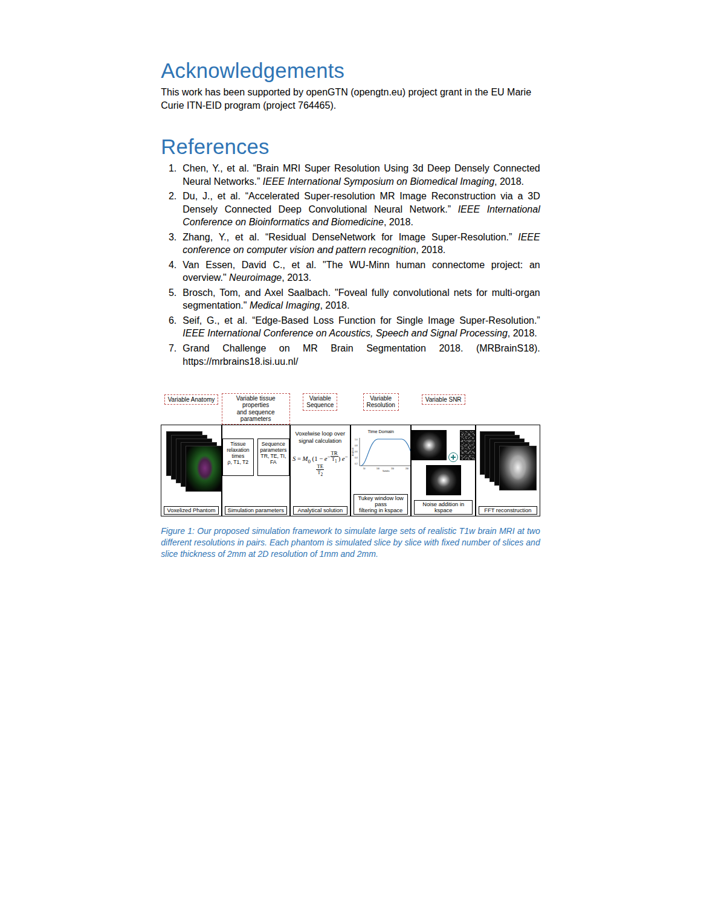Acknowledgements
This work has been supported by openGTN (opengtn.eu) project grant in the EU Marie Curie ITN-EID program (project 764465).
References
Chen, Y., et al. “Brain MRI Super Resolution Using 3d Deep Densely Connected Neural Networks.” IEEE International Symposium on Biomedical Imaging, 2018.
Du, J., et al. “Accelerated Super-resolution MR Image Reconstruction via a 3D Densely Connected Deep Convolutional Neural Network.” IEEE International Conference on Bioinformatics and Biomedicine, 2018.
Zhang, Y., et al. “Residual DenseNetwork for Image Super-Resolution.” IEEE conference on computer vision and pattern recognition, 2018.
Van Essen, David C., et al. "The WU-Minn human connectome project: an overview." Neuroimage, 2013.
Brosch, Tom, and Axel Saalbach. "Foveal fully convolutional nets for multi-organ segmentation." Medical Imaging, 2018.
Seif, G., et al. “Edge-Based Loss Function for Single Image Super-Resolution.” IEEE International Conference on Acoustics, Speech and Signal Processing, 2018.
Grand Challenge on MR Brain Segmentation 2018. (MRBrainS18). https://mrbrains18.isi.uu.nl/
| Variable Anatomy | Variable tissue properties and sequence parameters | Variable Sequence | Variable Resolution | Variable SNR | |
| Voxelized Phantom | Tissue relaxation times ρ, T1, T2 Sequence parameters TR, TE, TI, FA Simulation parameters | Voxelwise loop over signal calculation S = M 0 (1 − e − TR T 1 ) e − TE T 2 Analytical solution | Time Domain 1.0 0.8 0.6 0.4 0.2 Amplitude 50 100 150 200 Samples Tukey window low pass filtering in kspace | Noise addition in kspace | FFT reconstruction |
Figure 1: Our proposed simulation framework to simulate large sets of realistic T1w brain MRI at two different resolutions in pairs. Each phantom is simulated slice by slice with fixed number of slices and slice thickness of 2mm at 2D resolution of 1mm and 2mm.